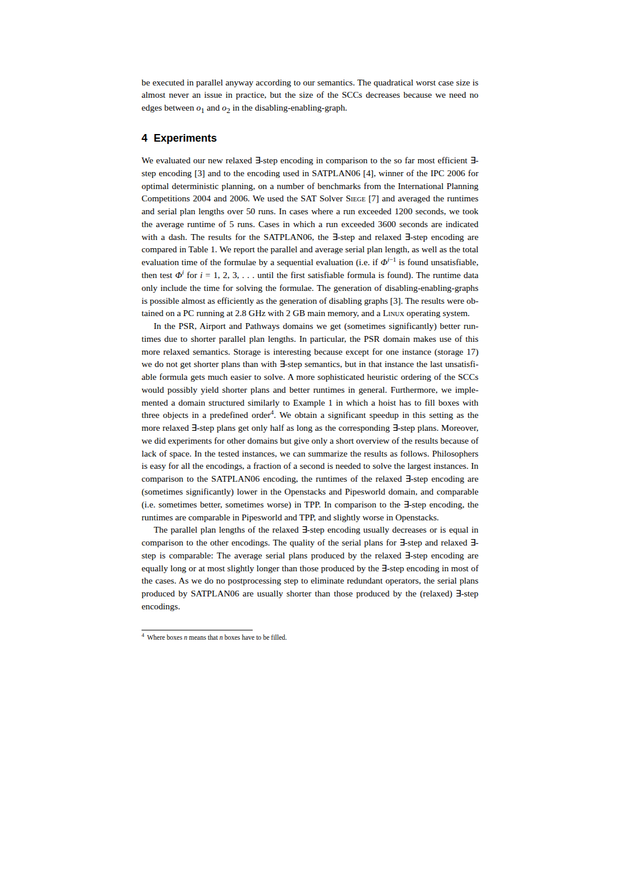be executed in parallel anyway according to our semantics. The quadratical worst case size is almost never an issue in practice, but the size of the SCCs decreases because we need no edges between o1 and o2 in the disabling-enabling-graph.
4 Experiments
We evaluated our new relaxed ∃-step encoding in comparison to the so far most efficient ∃-step encoding [3] and to the encoding used in SATPLAN06 [4], winner of the IPC 2006 for optimal deterministic planning, on a number of benchmarks from the International Planning Competitions 2004 and 2006. We used the SAT Solver Siege [7] and averaged the runtimes and serial plan lengths over 50 runs. In cases where a run exceeded 1200 seconds, we took the average runtime of 5 runs. Cases in which a run exceeded 3600 seconds are indicated with a dash. The results for the SATPLAN06, the ∃-step and relaxed ∃-step encoding are compared in Table 1. We report the parallel and average serial plan length, as well as the total evaluation time of the formulae by a sequential evaluation (i.e. if Φi−1 is found unsatisfiable, then test Φi for i = 1, 2, 3, . . . until the first satisfiable formula is found). The runtime data only include the time for solving the formulae. The generation of disabling-enabling-graphs is possible almost as efficiently as the generation of disabling graphs [3]. The results were obtained on a PC running at 2.8 GHz with 2 GB main memory, and a Linux operating system.
In the PSR, Airport and Pathways domains we get (sometimes significantly) better runtimes due to shorter parallel plan lengths. In particular, the PSR domain makes use of this more relaxed semantics. Storage is interesting because except for one instance (storage 17) we do not get shorter plans than with ∃-step semantics, but in that instance the last unsatisfiable formula gets much easier to solve. A more sophisticated heuristic ordering of the SCCs would possibly yield shorter plans and better runtimes in general. Furthermore, we implemented a domain structured similarly to Example 1 in which a hoist has to fill boxes with three objects in a predefined order4. We obtain a significant speedup in this setting as the more relaxed ∃-step plans get only half as long as the corresponding ∃-step plans. Moreover, we did experiments for other domains but give only a short overview of the results because of lack of space. In the tested instances, we can summarize the results as follows. Philosophers is easy for all the encodings, a fraction of a second is needed to solve the largest instances. In comparison to the SATPLAN06 encoding, the runtimes of the relaxed ∃-step encoding are (sometimes significantly) lower in the Openstacks and Pipesworld domain, and comparable (i.e. sometimes better, sometimes worse) in TPP. In comparison to the ∃-step encoding, the runtimes are comparable in Pipesworld and TPP, and slightly worse in Openstacks.
The parallel plan lengths of the relaxed ∃-step encoding usually decreases or is equal in comparison to the other encodings. The quality of the serial plans for ∃-step and relaxed ∃-step is comparable: The average serial plans produced by the relaxed ∃-step encoding are equally long or at most slightly longer than those produced by the ∃-step encoding in most of the cases. As we do no postprocessing step to eliminate redundant operators, the serial plans produced by SATPLAN06 are usually shorter than those produced by the (relaxed) ∃-step encodings.
4 Where boxes n means that n boxes have to be filled.